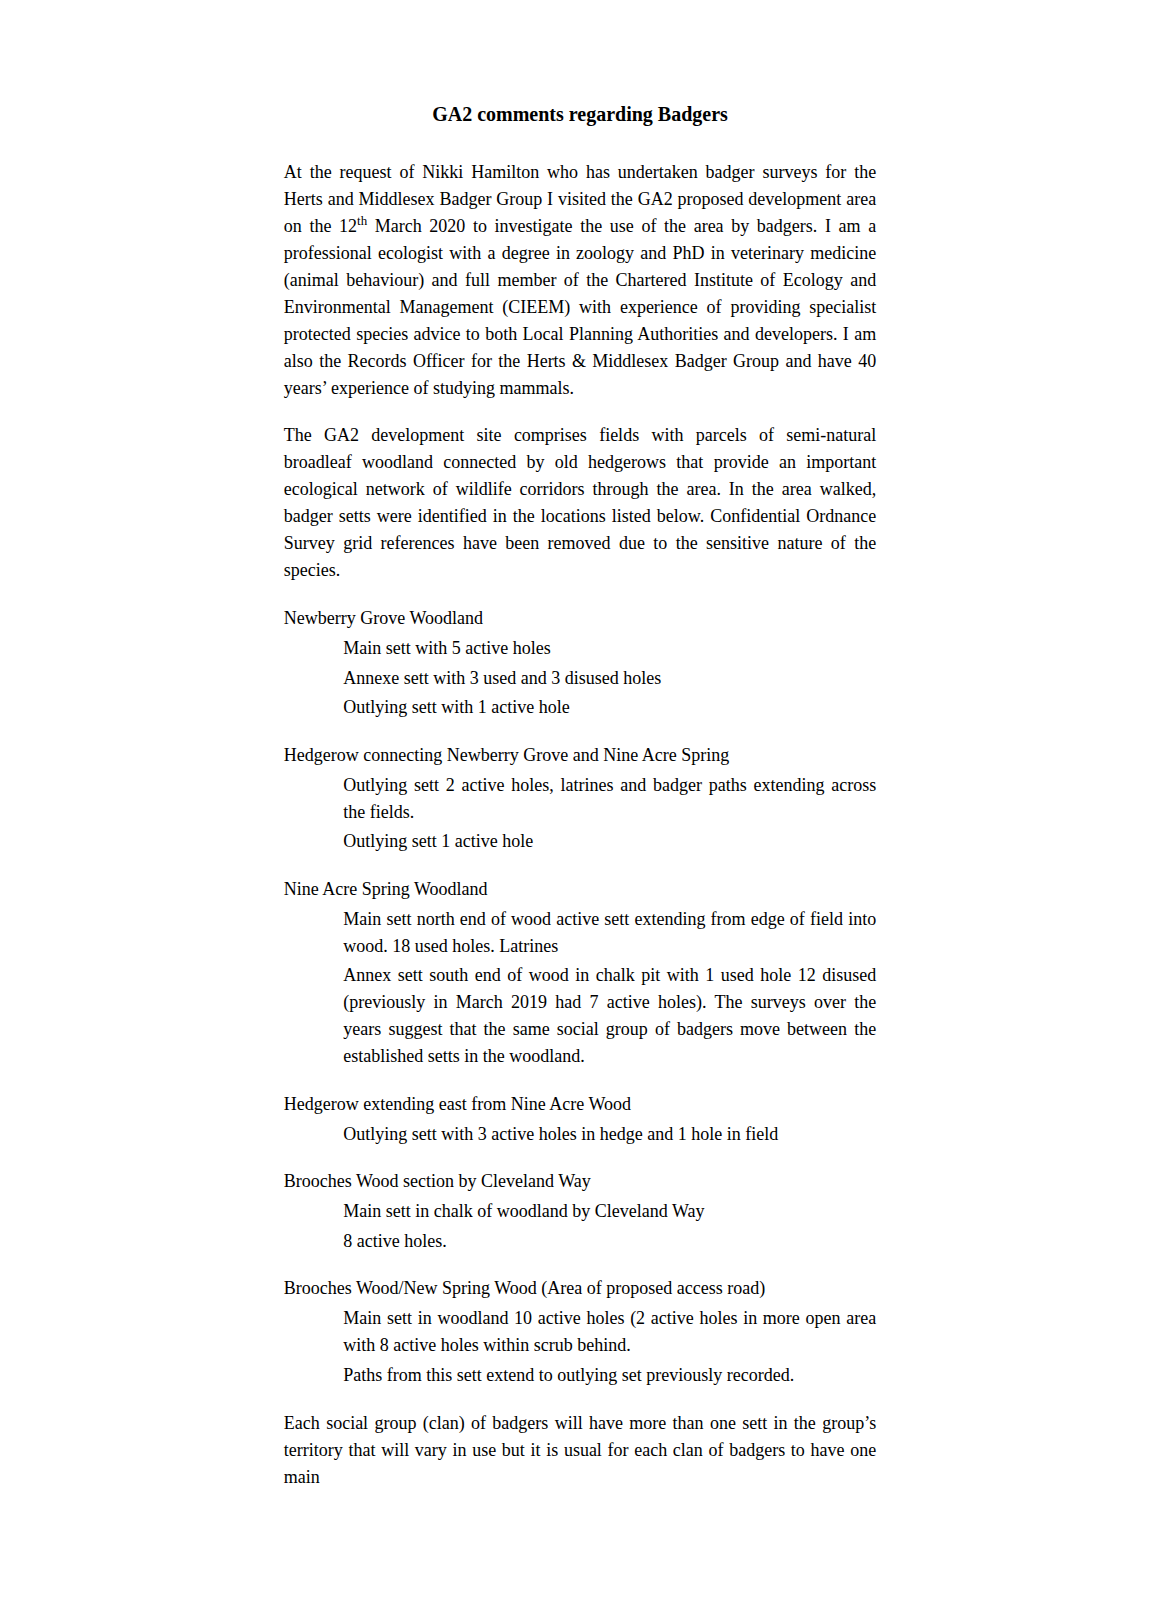GA2 comments regarding Badgers
At the request of Nikki Hamilton who has undertaken badger surveys for the Herts and Middlesex Badger Group I visited the GA2 proposed development area on the 12th March 2020 to investigate the use of the area by badgers. I am a professional ecologist with a degree in zoology and PhD in veterinary medicine (animal behaviour) and full member of the Chartered Institute of Ecology and Environmental Management (CIEEM) with experience of providing specialist protected species advice to both Local Planning Authorities and developers. I am also the Records Officer for the Herts & Middlesex Badger Group and have 40 years’ experience of studying mammals.
The GA2 development site comprises fields with parcels of semi-natural broadleaf woodland connected by old hedgerows that provide an important ecological network of wildlife corridors through the area. In the area walked, badger setts were identified in the locations listed below. Confidential Ordnance Survey grid references have been removed due to the sensitive nature of the species.
Newberry Grove Woodland
Main sett with 5 active holes
Annexe sett with 3 used and 3 disused holes
Outlying sett with 1 active hole
Hedgerow connecting Newberry Grove and Nine Acre Spring
Outlying sett 2 active holes, latrines and badger paths extending across the fields.
Outlying sett 1 active hole
Nine Acre Spring Woodland
Main sett north end of wood active sett extending from edge of field into wood. 18 used holes. Latrines
Annex sett south end of wood in chalk pit with 1 used hole 12 disused (previously in March 2019 had 7 active holes). The surveys over the years suggest that the same social group of badgers move between the established setts in the woodland.
Hedgerow extending east from Nine Acre Wood
Outlying sett with 3 active holes in hedge and 1 hole in field
Brooches Wood section by Cleveland Way
Main sett in chalk of woodland by Cleveland Way
8 active holes.
Brooches Wood/New Spring Wood (Area of proposed access road)
Main sett in woodland 10 active holes (2 active holes in more open area with 8 active holes within scrub behind.
Paths from this sett extend to outlying set previously recorded.
Each social group (clan) of badgers will have more than one sett in the group’s territory that will vary in use but it is usual for each clan of badgers to have one main